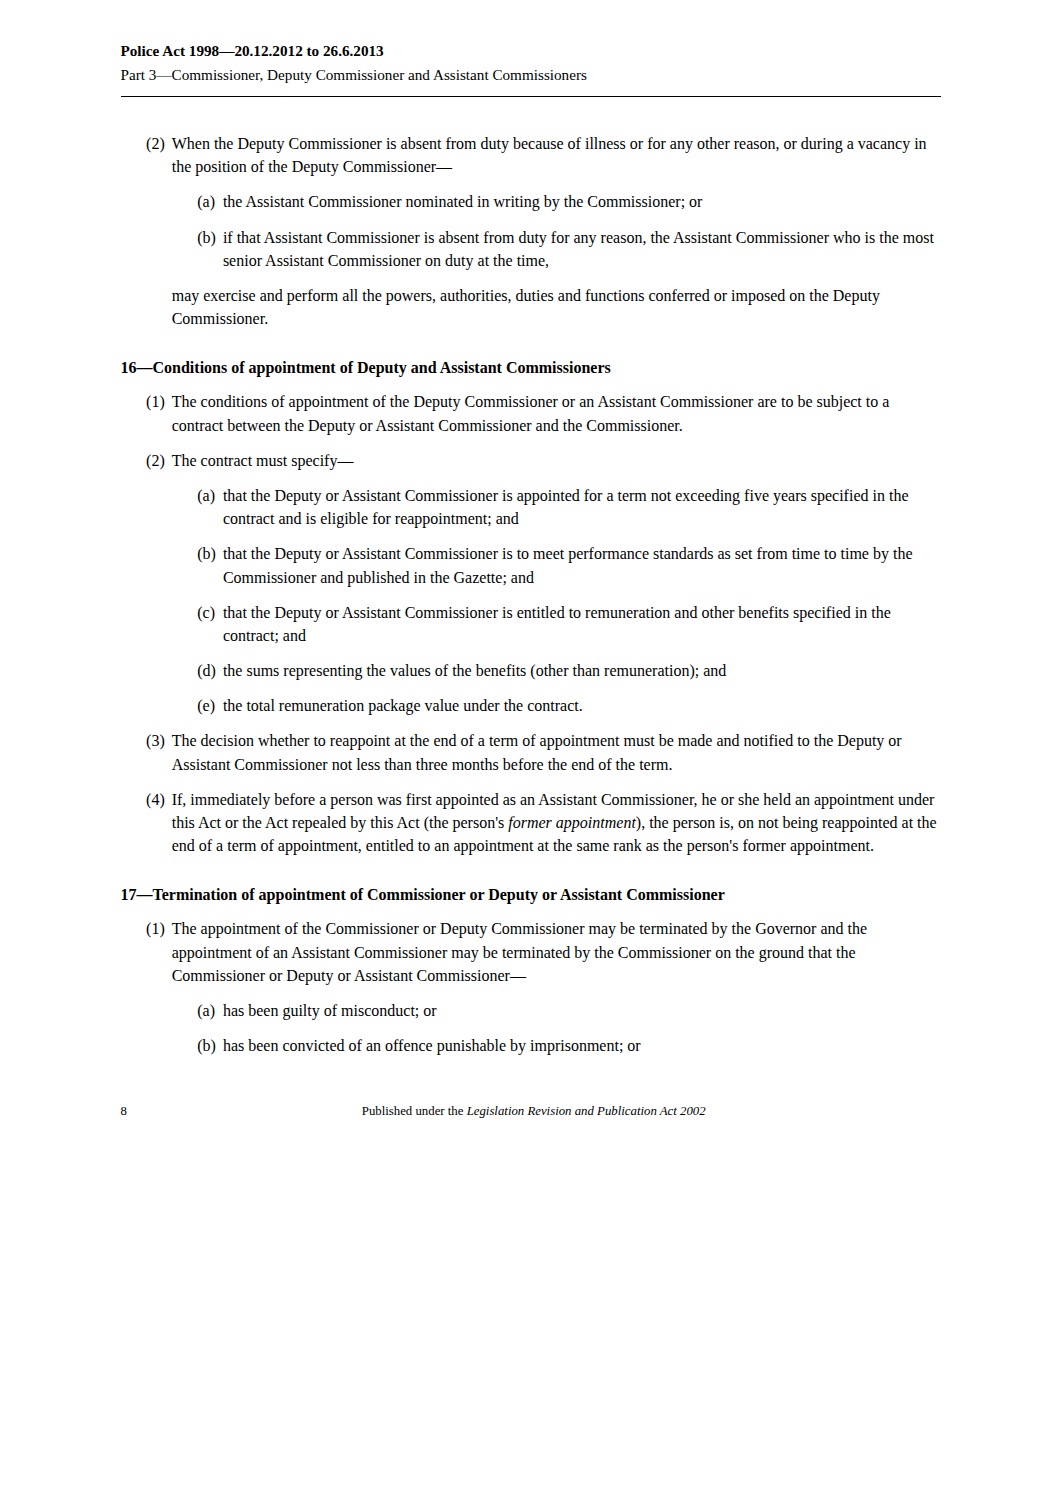Police Act 1998—20.12.2012 to 26.6.2013
Part 3—Commissioner, Deputy Commissioner and Assistant Commissioners
(2)
When the Deputy Commissioner is absent from duty because of illness or for any other reason, or during a vacancy in the position of the Deputy Commissioner—
(a)
the Assistant Commissioner nominated in writing by the Commissioner; or
(b)
if that Assistant Commissioner is absent from duty for any reason, the Assistant Commissioner who is the most senior Assistant Commissioner on duty at the time,
may exercise and perform all the powers, authorities, duties and functions conferred or imposed on the Deputy Commissioner.
16—Conditions of appointment of Deputy and Assistant Commissioners
(1)
The conditions of appointment of the Deputy Commissioner or an Assistant Commissioner are to be subject to a contract between the Deputy or Assistant Commissioner and the Commissioner.
(2)
The contract must specify—
(a)
that the Deputy or Assistant Commissioner is appointed for a term not exceeding five years specified in the contract and is eligible for reappointment; and
(b)
that the Deputy or Assistant Commissioner is to meet performance standards as set from time to time by the Commissioner and published in the Gazette; and
(c)
that the Deputy or Assistant Commissioner is entitled to remuneration and other benefits specified in the contract; and
(d)
the sums representing the values of the benefits (other than remuneration); and
(e)
the total remuneration package value under the contract.
(3)
The decision whether to reappoint at the end of a term of appointment must be made and notified to the Deputy or Assistant Commissioner not less than three months before the end of the term.
(4)
If, immediately before a person was first appointed as an Assistant Commissioner, he or she held an appointment under this Act or the Act repealed by this Act (the person's former appointment), the person is, on not being reappointed at the end of a term of appointment, entitled to an appointment at the same rank as the person's former appointment.
17—Termination of appointment of Commissioner or Deputy or Assistant Commissioner
(1)
The appointment of the Commissioner or Deputy Commissioner may be terminated by the Governor and the appointment of an Assistant Commissioner may be terminated by the Commissioner on the ground that the Commissioner or Deputy or Assistant Commissioner—
(a)
has been guilty of misconduct; or
(b)
has been convicted of an offence punishable by imprisonment; or
8 Published under the Legislation Revision and Publication Act 2002